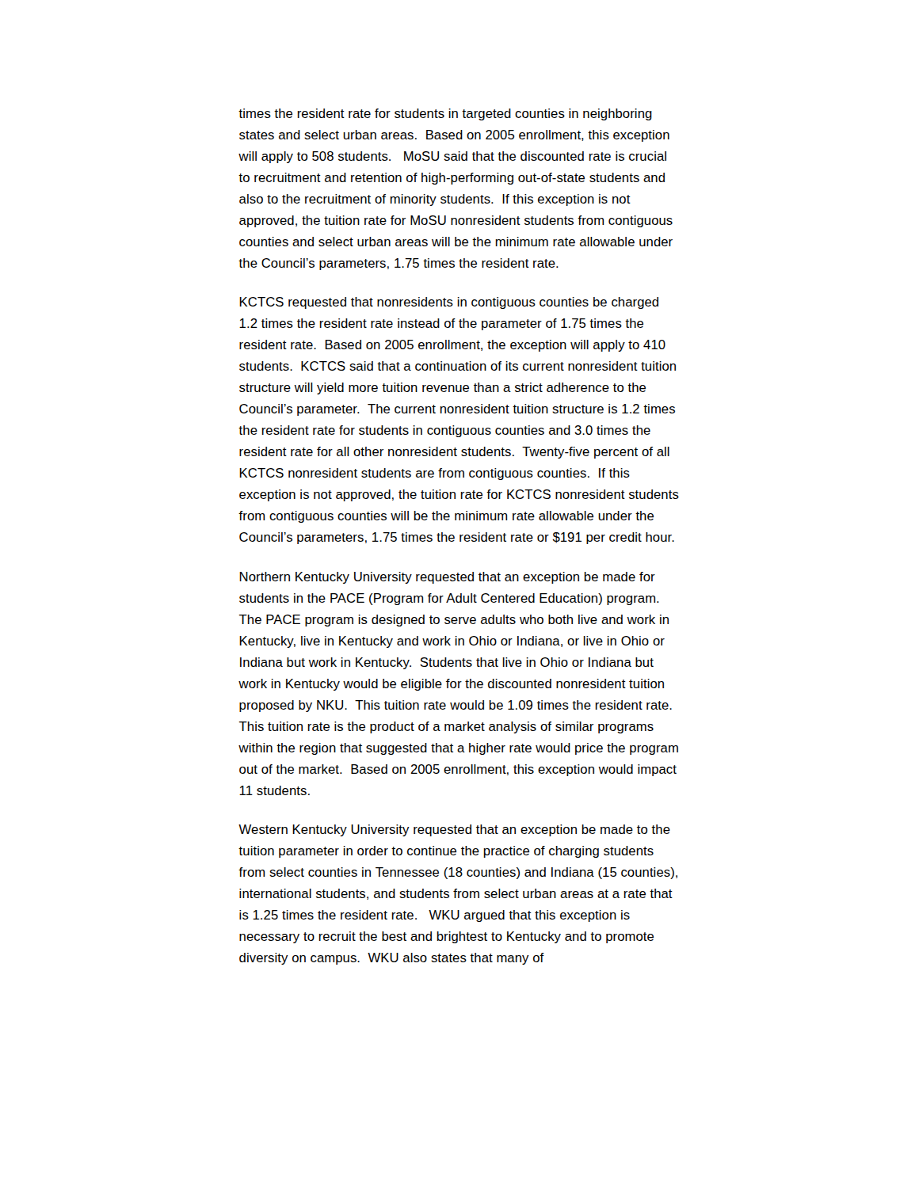times the resident rate for students in targeted counties in neighboring states and select urban areas. Based on 2005 enrollment, this exception will apply to 508 students. MoSU said that the discounted rate is crucial to recruitment and retention of high-performing out-of-state students and also to the recruitment of minority students. If this exception is not approved, the tuition rate for MoSU nonresident students from contiguous counties and select urban areas will be the minimum rate allowable under the Council’s parameters, 1.75 times the resident rate.
KCTCS requested that nonresidents in contiguous counties be charged 1.2 times the resident rate instead of the parameter of 1.75 times the resident rate. Based on 2005 enrollment, the exception will apply to 410 students. KCTCS said that a continuation of its current nonresident tuition structure will yield more tuition revenue than a strict adherence to the Council’s parameter. The current nonresident tuition structure is 1.2 times the resident rate for students in contiguous counties and 3.0 times the resident rate for all other nonresident students. Twenty-five percent of all KCTCS nonresident students are from contiguous counties. If this exception is not approved, the tuition rate for KCTCS nonresident students from contiguous counties will be the minimum rate allowable under the Council’s parameters, 1.75 times the resident rate or $191 per credit hour.
Northern Kentucky University requested that an exception be made for students in the PACE (Program for Adult Centered Education) program. The PACE program is designed to serve adults who both live and work in Kentucky, live in Kentucky and work in Ohio or Indiana, or live in Ohio or Indiana but work in Kentucky. Students that live in Ohio or Indiana but work in Kentucky would be eligible for the discounted nonresident tuition proposed by NKU. This tuition rate would be 1.09 times the resident rate. This tuition rate is the product of a market analysis of similar programs within the region that suggested that a higher rate would price the program out of the market. Based on 2005 enrollment, this exception would impact 11 students.
Western Kentucky University requested that an exception be made to the tuition parameter in order to continue the practice of charging students from select counties in Tennessee (18 counties) and Indiana (15 counties), international students, and students from select urban areas at a rate that is 1.25 times the resident rate. WKU argued that this exception is necessary to recruit the best and brightest to Kentucky and to promote diversity on campus. WKU also states that many of